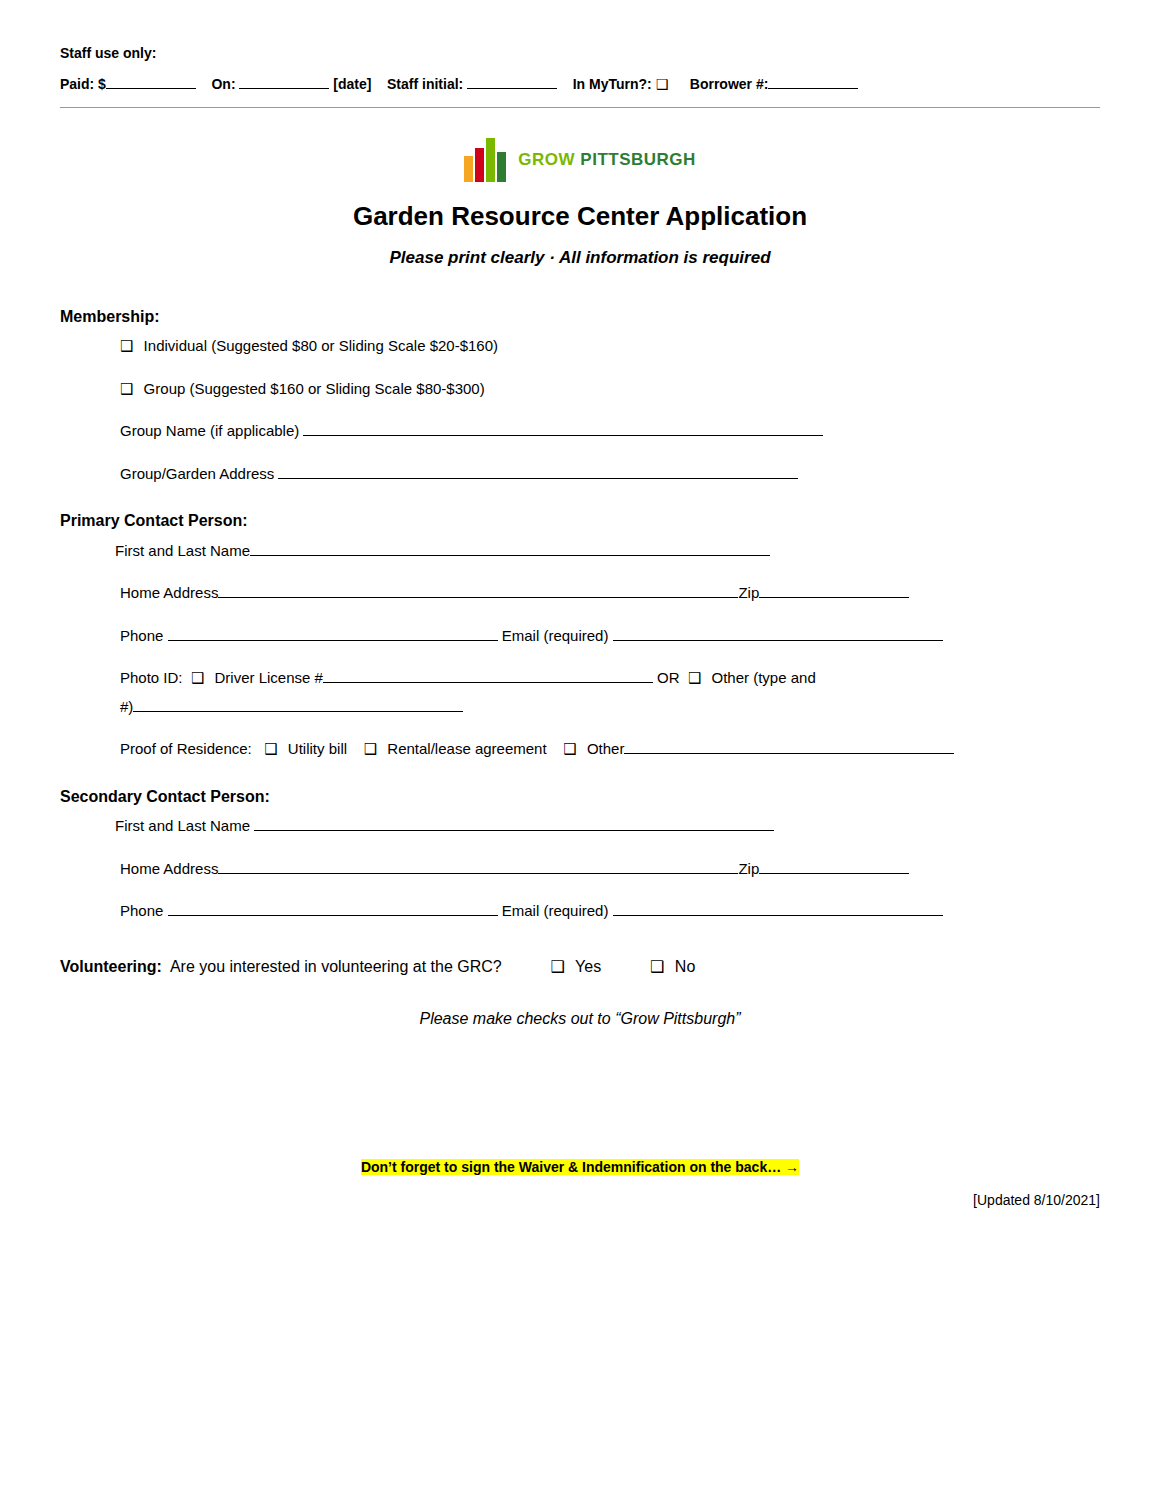Staff use only:
Paid: $ On: [date] Staff initial: In MyTurn?: ❑ Borrower #:
GROW PITTSBURGH
Garden Resource Center Application
Please print clearly · All information is required
Membership:
❑ Individual (Suggested $80 or Sliding Scale $20-$160)
❑ Group (Suggested $160 or Sliding Scale $80-$300)
Group Name (if applicable)
Group/Garden Address
Primary Contact Person:
First and Last Name
Home Address Zip
Phone Email (required)
Photo ID: ❑ Driver License # OR ❑ Other (type and
#)
Proof of Residence: ❑ Utility bill ❑ Rental/lease agreement ❑ Other
Secondary Contact Person:
First and Last Name
Home Address Zip
Phone Email (required)
Volunteering: Are you interested in volunteering at the GRC? ❑ Yes ❑ No
Please make checks out to “Grow Pittsburgh”
Don’t forget to sign the Waiver & Indemnification on the back… →
[Updated 8/10/2021]